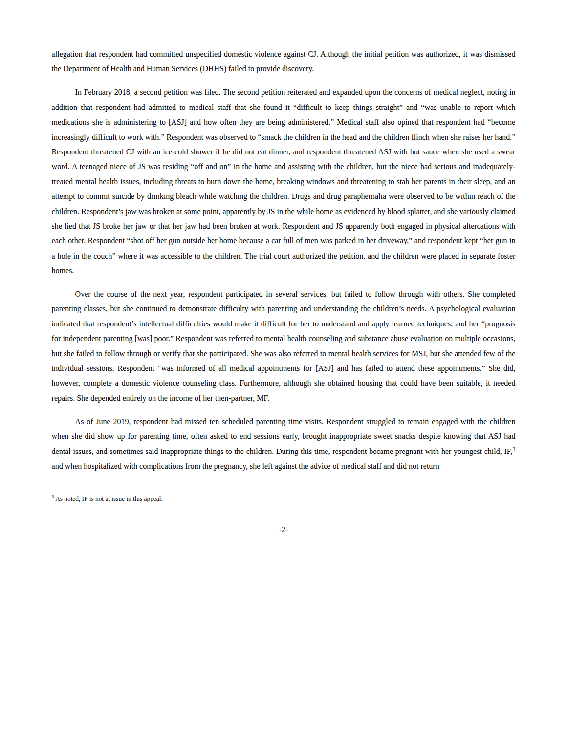allegation that respondent had committed unspecified domestic violence against CJ. Although the initial petition was authorized, it was dismissed the Department of Health and Human Services (DHHS) failed to provide discovery.
In February 2018, a second petition was filed. The second petition reiterated and expanded upon the concerns of medical neglect, noting in addition that respondent had admitted to medical staff that she found it “difficult to keep things straight” and “was unable to report which medications she is administering to [ASJ] and how often they are being administered.” Medical staff also opined that respondent had “become increasingly difficult to work with.” Respondent was observed to “smack the children in the head and the children flinch when she raises her hand.” Respondent threatened CJ with an ice-cold shower if he did not eat dinner, and respondent threatened ASJ with hot sauce when she used a swear word. A teenaged niece of JS was residing “off and on” in the home and assisting with the children, but the niece had serious and inadequately-treated mental health issues, including threats to burn down the home, breaking windows and threatening to stab her parents in their sleep, and an attempt to commit suicide by drinking bleach while watching the children. Drugs and drug paraphernalia were observed to be within reach of the children. Respondent’s jaw was broken at some point, apparently by JS in the while home as evidenced by blood splatter, and she variously claimed she lied that JS broke her jaw or that her jaw had been broken at work. Respondent and JS apparently both engaged in physical altercations with each other. Respondent “shot off her gun outside her home because a car full of men was parked in her driveway,” and respondent kept “her gun in a hole in the couch” where it was accessible to the children. The trial court authorized the petition, and the children were placed in separate foster homes.
Over the course of the next year, respondent participated in several services, but failed to follow through with others. She completed parenting classes, but she continued to demonstrate difficulty with parenting and understanding the children’s needs. A psychological evaluation indicated that respondent’s intellectual difficulties would make it difficult for her to understand and apply learned techniques, and her “prognosis for independent parenting [was] poor.” Respondent was referred to mental health counseling and substance abuse evaluation on multiple occasions, but she failed to follow through or verify that she participated. She was also referred to mental health services for MSJ, but she attended few of the individual sessions. Respondent “was informed of all medical appointments for [ASJ] and has failed to attend these appointments.” She did, however, complete a domestic violence counseling class. Furthermore, although she obtained housing that could have been suitable, it needed repairs. She depended entirely on the income of her then-partner, MF.
As of June 2019, respondent had missed ten scheduled parenting time visits. Respondent struggled to remain engaged with the children when she did show up for parenting time, often asked to end sessions early, brought inappropriate sweet snacks despite knowing that ASJ had dental issues, and sometimes said inappropriate things to the children. During this time, respondent became pregnant with her youngest child, IF,3 and when hospitalized with complications from the pregnancy, she left against the advice of medical staff and did not return
3 As noted, IF is not at issue in this appeal.
-2-